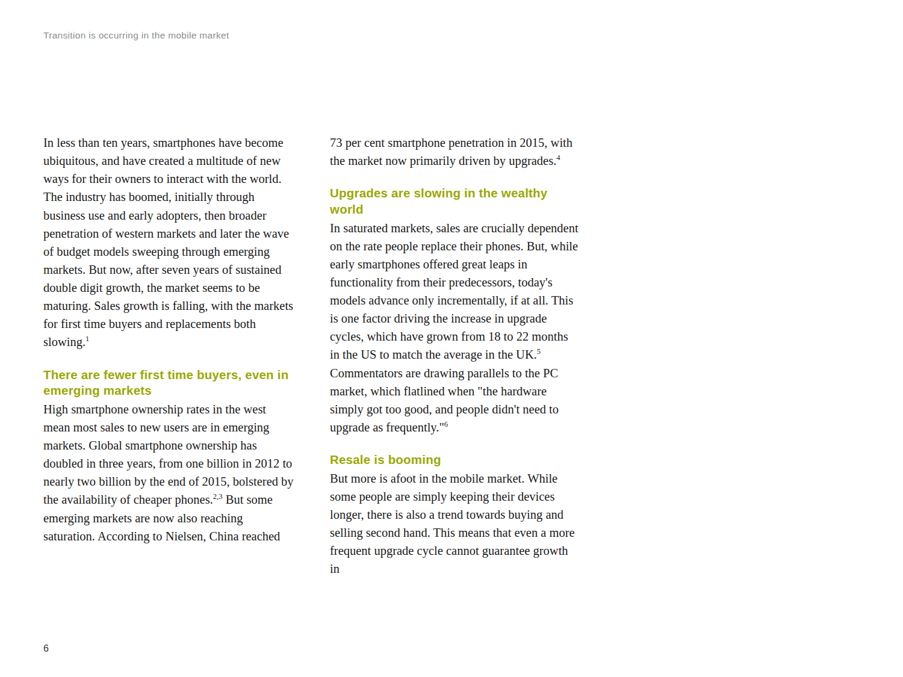Transition is occurring in the mobile market
In less than ten years, smartphones have become ubiquitous, and have created a multitude of new ways for their owners to interact with the world. The industry has boomed, initially through business use and early adopters, then broader penetration of western markets and later the wave of budget models sweeping through emerging markets. But now, after seven years of sustained double digit growth, the market seems to be maturing. Sales growth is falling, with the markets for first time buyers and replacements both slowing.1
There are fewer first time buyers, even in emerging markets
High smartphone ownership rates in the west mean most sales to new users are in emerging markets. Global smartphone ownership has doubled in three years, from one billion in 2012 to nearly two billion by the end of 2015, bolstered by the availability of cheaper phones.2,3 But some emerging markets are now also reaching saturation. According to Nielsen, China reached 73 per cent smartphone penetration in 2015, with the market now primarily driven by upgrades.4
Upgrades are slowing in the wealthy world
In saturated markets, sales are crucially dependent on the rate people replace their phones. But, while early smartphones offered great leaps in functionality from their predecessors, today's models advance only incrementally, if at all. This is one factor driving the increase in upgrade cycles, which have grown from 18 to 22 months in the US to match the average in the UK.5 Commentators are drawing parallels to the PC market, which flatlined when "the hardware simply got too good, and people didn't need to upgrade as frequently."6
Resale is booming
But more is afoot in the mobile market. While some people are simply keeping their devices longer, there is also a trend towards buying and selling second hand. This means that even a more frequent upgrade cycle cannot guarantee growth in
6